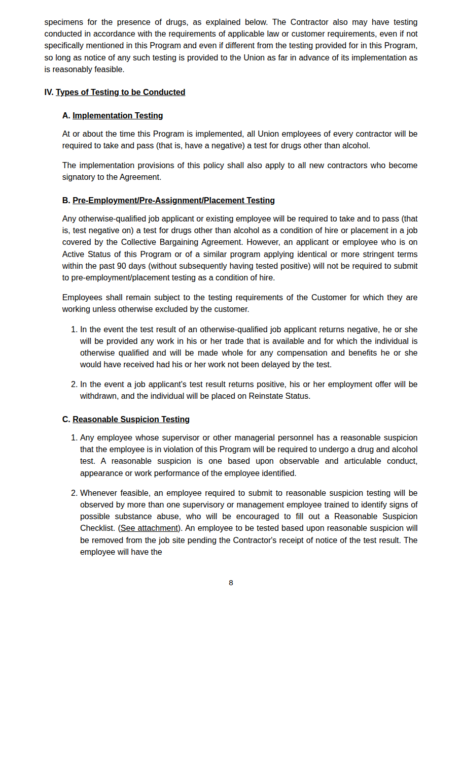specimens for the presence of drugs, as explained below. The Contractor also may have testing conducted in accordance with the requirements of applicable law or customer requirements, even if not specifically mentioned in this Program and even if different from the testing provided for in this Program, so long as notice of any such testing is provided to the Union as far in advance of its implementation as is reasonably feasible.
IV. Types of Testing to be Conducted
A. Implementation Testing
At or about the time this Program is implemented, all Union employees of every contractor will be required to take and pass (that is, have a negative) a test for drugs other than alcohol.
The implementation provisions of this policy shall also apply to all new contractors who become signatory to the Agreement.
B. Pre-Employment/Pre-Assignment/Placement Testing
Any otherwise-qualified job applicant or existing employee will be required to take and to pass (that is, test negative on) a test for drugs other than alcohol as a condition of hire or placement in a job covered by the Collective Bargaining Agreement. However, an applicant or employee who is on Active Status of this Program or of a similar program applying identical or more stringent terms within the past 90 days (without subsequently having tested positive) will not be required to submit to pre-employment/placement testing as a condition of hire.
Employees shall remain subject to the testing requirements of the Customer for which they are working unless otherwise excluded by the customer.
In the event the test result of an otherwise-qualified job applicant returns negative, he or she will be provided any work in his or her trade that is available and for which the individual is otherwise qualified and will be made whole for any compensation and benefits he or she would have received had his or her work not been delayed by the test.
In the event a job applicant's test result returns positive, his or her employment offer will be withdrawn, and the individual will be placed on Reinstate Status.
C. Reasonable Suspicion Testing
Any employee whose supervisor or other managerial personnel has a reasonable suspicion that the employee is in violation of this Program will be required to undergo a drug and alcohol test. A reasonable suspicion is one based upon observable and articulable conduct, appearance or work performance of the employee identified.
Whenever feasible, an employee required to submit to reasonable suspicion testing will be observed by more than one supervisory or management employee trained to identify signs of possible substance abuse, who will be encouraged to fill out a Reasonable Suspicion Checklist. (See attachment). An employee to be tested based upon reasonable suspicion will be removed from the job site pending the Contractor's receipt of notice of the test result. The employee will have the
8